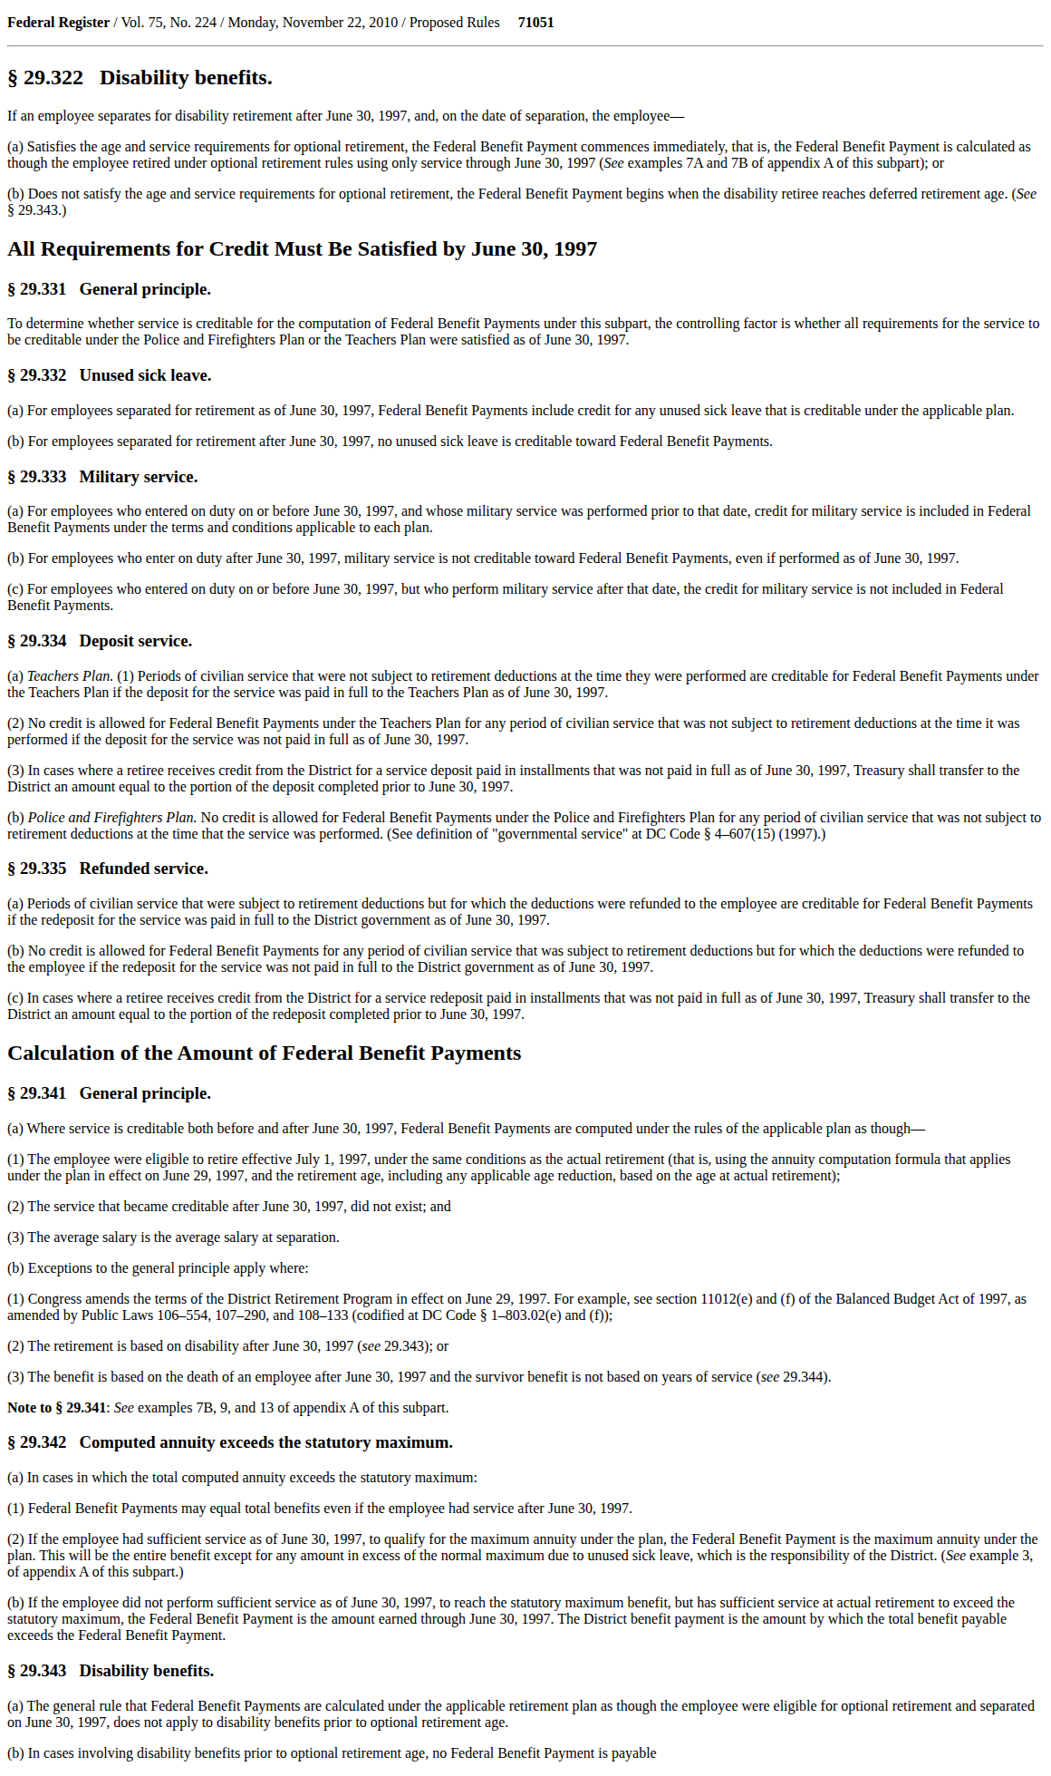Federal Register / Vol. 75, No. 224 / Monday, November 22, 2010 / Proposed Rules 71051
§ 29.322 Disability benefits.
If an employee separates for disability retirement after June 30, 1997, and, on the date of separation, the employee—
(a) Satisfies the age and service requirements for optional retirement, the Federal Benefit Payment commences immediately, that is, the Federal Benefit Payment is calculated as though the employee retired under optional retirement rules using only service through June 30, 1997 (See examples 7A and 7B of appendix A of this subpart); or
(b) Does not satisfy the age and service requirements for optional retirement, the Federal Benefit Payment begins when the disability retiree reaches deferred retirement age. (See § 29.343.)
All Requirements for Credit Must Be Satisfied by June 30, 1997
§ 29.331 General principle.
To determine whether service is creditable for the computation of Federal Benefit Payments under this subpart, the controlling factor is whether all requirements for the service to be creditable under the Police and Firefighters Plan or the Teachers Plan were satisfied as of June 30, 1997.
§ 29.332 Unused sick leave.
(a) For employees separated for retirement as of June 30, 1997, Federal Benefit Payments include credit for any unused sick leave that is creditable under the applicable plan.
(b) For employees separated for retirement after June 30, 1997, no unused sick leave is creditable toward Federal Benefit Payments.
§ 29.333 Military service.
(a) For employees who entered on duty on or before June 30, 1997, and whose military service was performed prior to that date, credit for military service is included in Federal Benefit Payments under the terms and conditions applicable to each plan.
(b) For employees who enter on duty after June 30, 1997, military service is not creditable toward Federal Benefit Payments, even if performed as of June 30, 1997.
(c) For employees who entered on duty on or before June 30, 1997, but who perform military service after that date, the credit for military service is not included in Federal Benefit Payments.
§ 29.334 Deposit service.
(a) Teachers Plan. (1) Periods of civilian service that were not subject to retirement deductions at the time they were performed are creditable for Federal Benefit Payments under the Teachers Plan if the deposit for the service was paid in full to the Teachers Plan as of June 30, 1997.
(2) No credit is allowed for Federal Benefit Payments under the Teachers Plan for any period of civilian service that was not subject to retirement deductions at the time it was performed if the deposit for the service was not paid in full as of June 30, 1997.
(3) In cases where a retiree receives credit from the District for a service deposit paid in installments that was not paid in full as of June 30, 1997, Treasury shall transfer to the District an amount equal to the portion of the deposit completed prior to June 30, 1997.
(b) Police and Firefighters Plan. No credit is allowed for Federal Benefit Payments under the Police and Firefighters Plan for any period of civilian service that was not subject to retirement deductions at the time that the service was performed. (See definition of "governmental service" at DC Code § 4–607(15) (1997).)
§ 29.335 Refunded service.
(a) Periods of civilian service that were subject to retirement deductions but for which the deductions were refunded to the employee are creditable for Federal Benefit Payments if the redeposit for the service was paid in full to the District government as of June 30, 1997.
(b) No credit is allowed for Federal Benefit Payments for any period of civilian service that was subject to retirement deductions but for which the deductions were refunded to the employee if the redeposit for the service was not paid in full to the District government as of June 30, 1997.
(c) In cases where a retiree receives credit from the District for a service redeposit paid in installments that was not paid in full as of June 30, 1997, Treasury shall transfer to the District an amount equal to the portion of the redeposit completed prior to June 30, 1997.
Calculation of the Amount of Federal Benefit Payments
§ 29.341 General principle.
(a) Where service is creditable both before and after June 30, 1997, Federal Benefit Payments are computed under the rules of the applicable plan as though—
(1) The employee were eligible to retire effective July 1, 1997, under the same conditions as the actual retirement (that is, using the annuity computation formula that applies under the plan in effect on June 29, 1997, and the retirement age, including any applicable age reduction, based on the age at actual retirement);
(2) The service that became creditable after June 30, 1997, did not exist; and
(3) The average salary is the average salary at separation.
(b) Exceptions to the general principle apply where:
(1) Congress amends the terms of the District Retirement Program in effect on June 29, 1997. For example, see section 11012(e) and (f) of the Balanced Budget Act of 1997, as amended by Public Laws 106–554, 107–290, and 108–133 (codified at DC Code § 1–803.02(e) and (f));
(2) The retirement is based on disability after June 30, 1997 (see 29.343); or
(3) The benefit is based on the death of an employee after June 30, 1997 and the survivor benefit is not based on years of service (see 29.344).
Note to § 29.341: See examples 7B, 9, and 13 of appendix A of this subpart.
§ 29.342 Computed annuity exceeds the statutory maximum.
(a) In cases in which the total computed annuity exceeds the statutory maximum:
(1) Federal Benefit Payments may equal total benefits even if the employee had service after June 30, 1997.
(2) If the employee had sufficient service as of June 30, 1997, to qualify for the maximum annuity under the plan, the Federal Benefit Payment is the maximum annuity under the plan. This will be the entire benefit except for any amount in excess of the normal maximum due to unused sick leave, which is the responsibility of the District. (See example 3, of appendix A of this subpart.)
(b) If the employee did not perform sufficient service as of June 30, 1997, to reach the statutory maximum benefit, but has sufficient service at actual retirement to exceed the statutory maximum, the Federal Benefit Payment is the amount earned through June 30, 1997. The District benefit payment is the amount by which the total benefit payable exceeds the Federal Benefit Payment.
§ 29.343 Disability benefits.
(a) The general rule that Federal Benefit Payments are calculated under the applicable retirement plan as though the employee were eligible for optional retirement and separated on June 30, 1997, does not apply to disability benefits prior to optional retirement age.
(b) In cases involving disability benefits prior to optional retirement age, no Federal Benefit Payment is payable